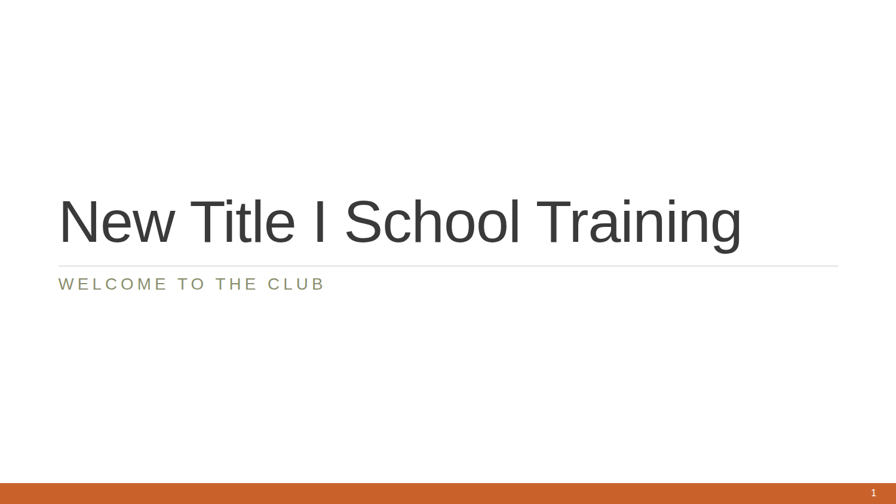New Title I School Training
Welcome to the club
1